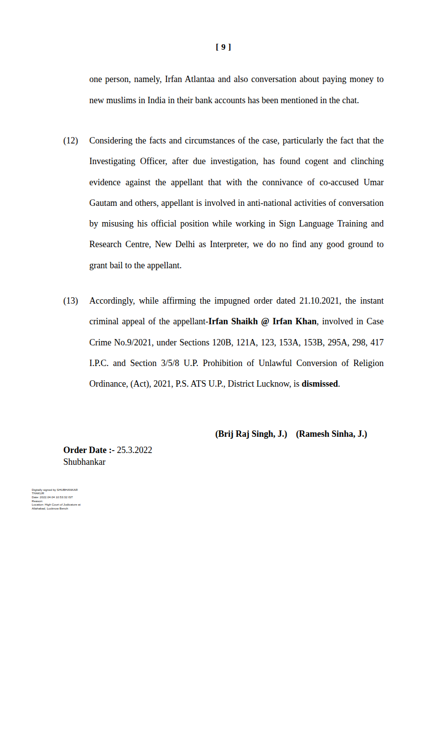[ 9 ]
one person, namely, Irfan Atlantaa and also conversation about paying money to new muslims in India in their bank accounts has been mentioned in the chat.
(12) Considering the facts and circumstances of the case, particularly the fact that the Investigating Officer, after due investigation, has found cogent and clinching evidence against the appellant that with the connivance of co-accused Umar Gautam and others, appellant is involved in anti-national activities of conversation by misusing his official position while working in Sign Language Training and Research Centre, New Delhi as Interpreter, we do no find any good ground to grant bail to the appellant.
(13) Accordingly, while affirming the impugned order dated 21.10.2021, the instant criminal appeal of the appellant-Irfan Shaikh @ Irfan Khan, involved in Case Crime No.9/2021, under Sections 120B, 121A, 123, 153A, 153B, 295A, 298, 417 I.P.C. and Section 3/5/8 U.P. Prohibition of Unlawful Conversion of Religion Ordinance, (Act), 2021, P.S. ATS U.P., District Lucknow, is dismissed.
(Brij Raj Singh, J.) (Ramesh Sinha, J.)
Order Date :- 25.3.2022
Shubhankar
Digitally signed by SHUBHANKAR
THAKUR
Date: 2022.04.04 10:53:32 IST
Reason:
Location: High Court of Judicature at
Allahabad, Lucknow Bench